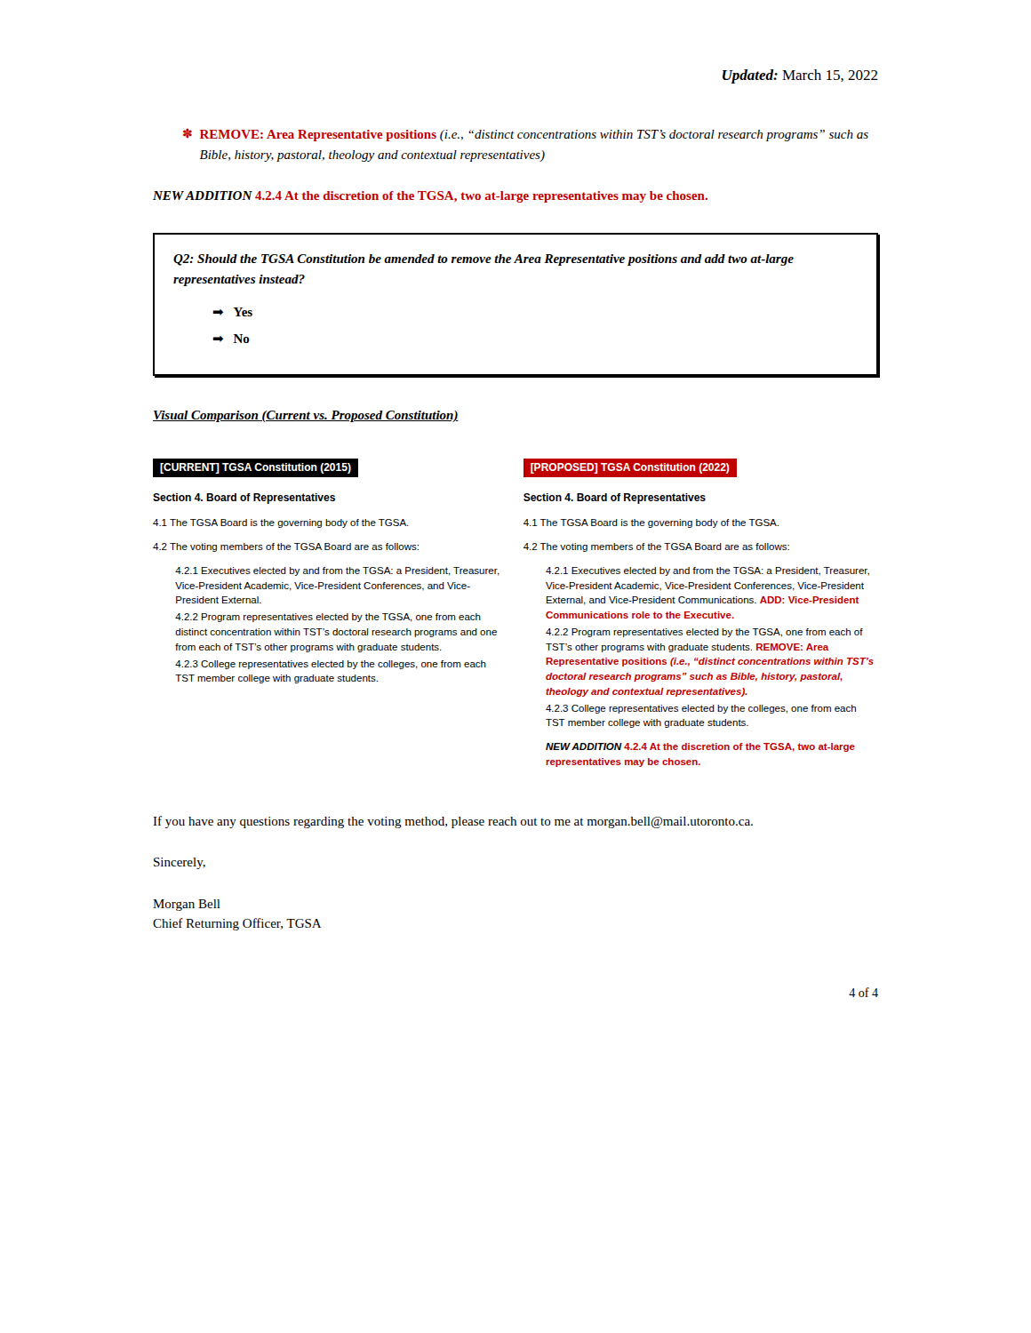Updated: March 15, 2022
✽ REMOVE: Area Representative positions (i.e., “distinct concentrations within TST’s doctoral research programs” such as Bible, history, pastoral, theology and contextual representatives)
NEW ADDITION 4.2.4 At the discretion of the TGSA, two at-large representatives may be chosen.
Q2: Should the TGSA Constitution be amended to remove the Area Representative positions and add two at-large representatives instead?
Yes
No
Visual Comparison (Current vs. Proposed Constitution)
[CURRENT] TGSA Constitution (2015)
Section 4. Board of Representatives
4.1 The TGSA Board is the governing body of the TGSA.
4.2 The voting members of the TGSA Board are as follows:
4.2.1 Executives elected by and from the TGSA: a President, Treasurer, Vice-President Academic, Vice-President Conferences, and Vice-President External.
4.2.2 Program representatives elected by the TGSA, one from each distinct concentration within TST’s doctoral research programs and one from each of TST’s other programs with graduate students.
4.2.3 College representatives elected by the colleges, one from each TST member college with graduate students.
[PROPOSED] TGSA Constitution (2022)
Section 4. Board of Representatives
4.1 The TGSA Board is the governing body of the TGSA.
4.2 The voting members of the TGSA Board are as follows:
4.2.1 Executives elected by and from the TGSA: a President, Treasurer, Vice-President Academic, Vice-President Conferences, Vice-President External, and Vice-President Communications. ADD: Vice-President Communications role to the Executive.
4.2.2 Program representatives elected by the TGSA, one from each of TST’s other programs with graduate students. REMOVE: Area Representative positions (i.e., “distinct concentrations within TST’s doctoral research programs” such as Bible, history, pastoral, theology and contextual representatives).
4.2.3 College representatives elected by the colleges, one from each TST member college with graduate students.
NEW ADDITION 4.2.4 At the discretion of the TGSA, two at-large representatives may be chosen.
If you have any questions regarding the voting method, please reach out to me at morgan.bell@mail.utoronto.ca.
Sincerely,
Morgan Bell
Chief Returning Officer, TGSA
4 of 4